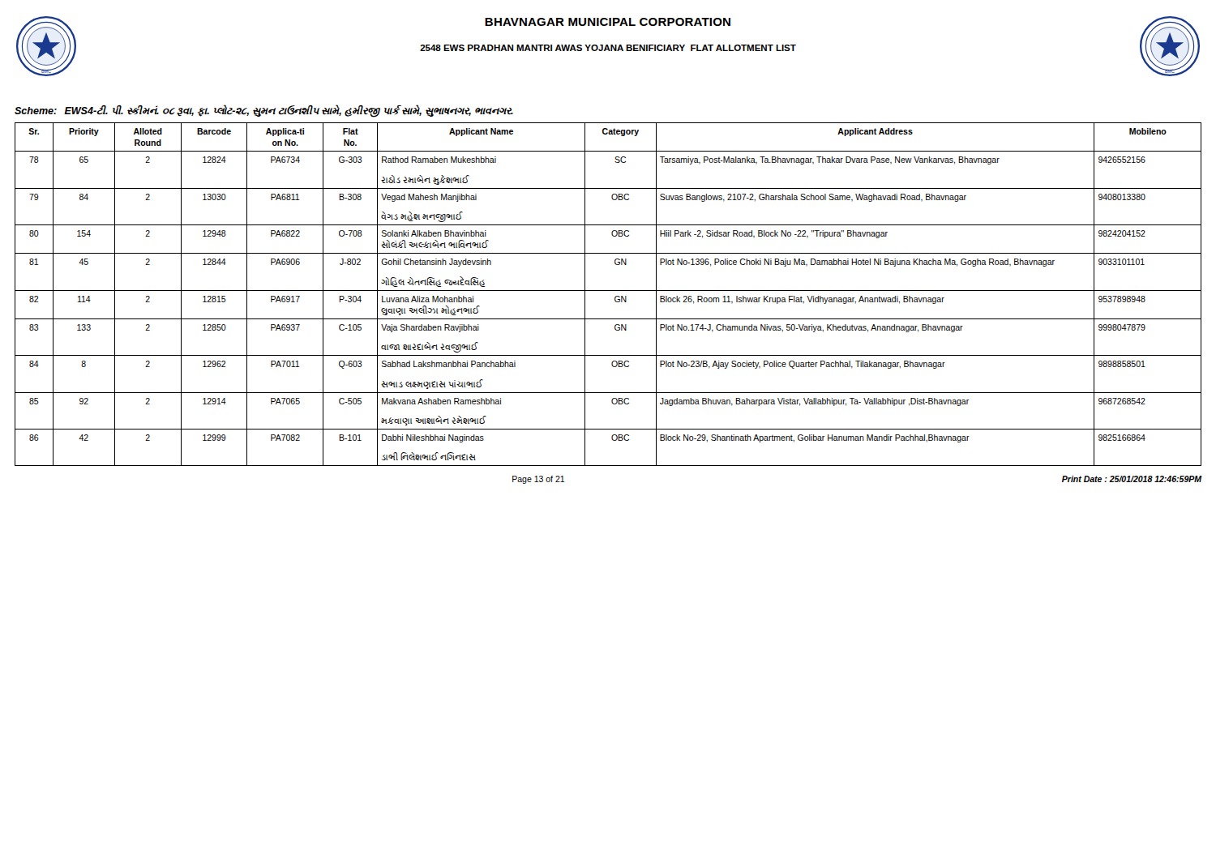BMC
BMC
BHAVNAGAR MUNICIPAL CORPORATION
2548 EWS PRADHAN MANTRI AWAS YOJANA BENIFICIARY FLAT ALLOTMENT LIST
Scheme: EWS4-ટી. પી. સ્કીમનં. ૦૮ રૂવા, ફા. પ્લોટ-૨૮, સુમન ટાઉનશીપ સામે, હમીરજી પાર્ક સામે, સુભાષનગર, ભાવનગર.
| Sr. | Priority | Alloted Round | Barcode | Applica-ti on No. | Flat No. | Applicant Name | Category | Applicant Address | Mobileno |
| --- | --- | --- | --- | --- | --- | --- | --- | --- | --- |
| 78 | 65 | 2 | 12824 | PA6734 | G-303 | Rathod Ramaben Mukeshbhai રાઠોડ રમાબેન મુકેશભાઈ | SC | Tarsamiya, Post-Malanka, Ta.Bhavnagar, Thakar Dvara Pase, New Vankarvas, Bhavnagar | 9426552156 |
| 79 | 84 | 2 | 13030 | PA6811 | B-308 | Vegad Mahesh Manjibhai વેગડ મહેશ મનજીભાઈ | OBC | Suvas Banglows, 2107-2, Gharshala School Same, Waghavadi Road, Bhavnagar | 9408013380 |
| 80 | 154 | 2 | 12948 | PA6822 | O-708 | Solanki Alkaben Bhavinbhai સોલંકી અલ્કાબેન ભાવિનભાઈ | OBC | Hiil Park -2, Sidsar Road, Block No -22, ''Tripura'' Bhavnagar | 9824204152 |
| 81 | 45 | 2 | 12844 | PA6906 | J-802 | Gohil Chetansinh Jaydevsinh ગોહિલ ચેતનસિંહ જયદેવસિંહ | GN | Plot No-1396, Police Choki Ni Baju Ma, Damabhai Hotel Ni Bajuna Khacha Ma, Gogha Road, Bhavnagar | 9033101101 |
| 82 | 114 | 2 | 12815 | PA6917 | P-304 | Luvana Aliza Mohanbhai લુવાણા અલીઝા મોહનભાઈ | GN | Block 26, Room 11, Ishwar Krupa Flat, Vidhyanagar, Anantwadi, Bhavnagar | 9537898948 |
| 83 | 133 | 2 | 12850 | PA6937 | C-105 | Vaja Shardaben Ravjibhai વાજા શારદાબેન રવજીભાઈ | GN | Plot No.174-J, Chamunda Nivas, 50-Variya, Khedutvas, Anandnagar, Bhavnagar | 9998047879 |
| 84 | 8 | 2 | 12962 | PA7011 | Q-603 | Sabhad Lakshmanbhai Panchabhai સભાડ લક્ષ્મણદાસ પાંચાભાઈ | OBC | Plot No-23/B, Ajay Society, Police Quarter Pachhal, Tilakanagar, Bhavnagar | 9898858501 |
| 85 | 92 | 2 | 12914 | PA7065 | C-505 | Makvana Ashaben Rameshbhai મકવાણા આશાબેન રમેશભાઈ | OBC | Jagdamba Bhuvan, Baharpara Vistar, Vallabhipur, Ta- Vallabhipur ,Dist-Bhavnagar | 9687268542 |
| 86 | 42 | 2 | 12999 | PA7082 | B-101 | Dabhi Nileshbhai Nagindas ડાભી નિલેશભાઈ નગિનદાસ | OBC | Block No-29, Shantinath Apartment, Golibar Hanuman Mandir Pachhal,Bhavnagar | 9825166864 |
Page 13 of 21
Print Date : 25/01/2018 12:46:59PM